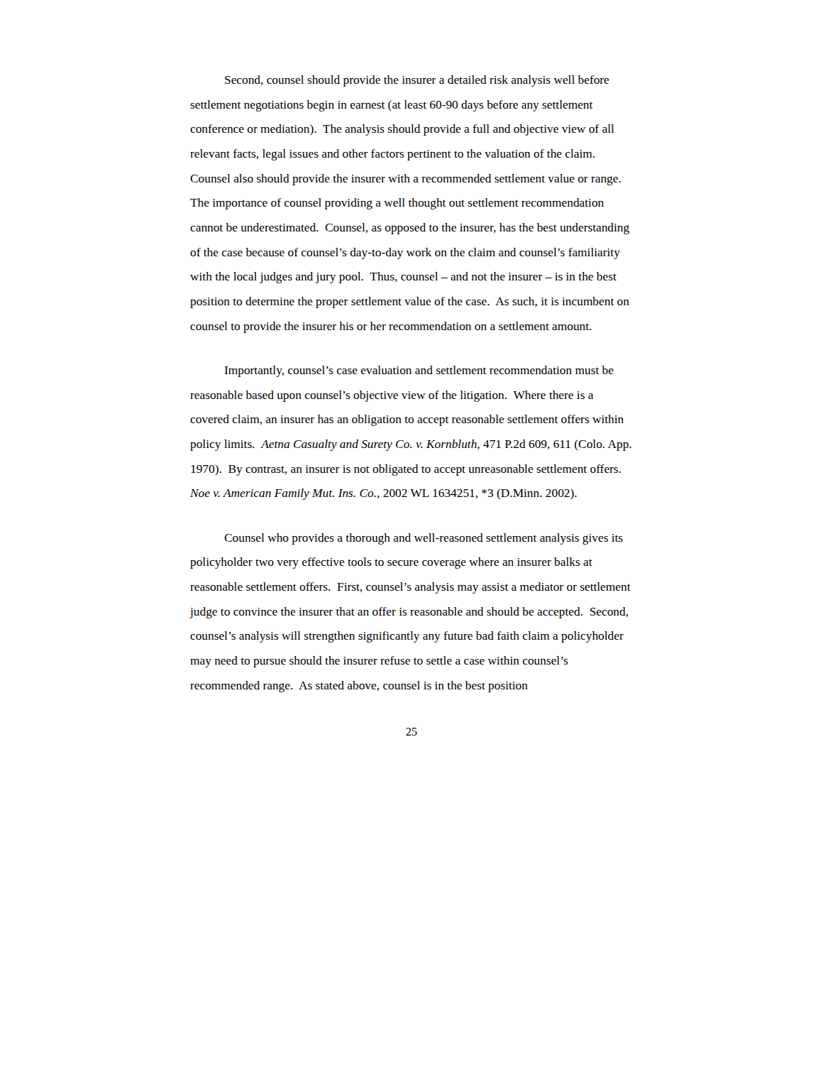Second, counsel should provide the insurer a detailed risk analysis well before settlement negotiations begin in earnest (at least 60-90 days before any settlement conference or mediation). The analysis should provide a full and objective view of all relevant facts, legal issues and other factors pertinent to the valuation of the claim. Counsel also should provide the insurer with a recommended settlement value or range. The importance of counsel providing a well thought out settlement recommendation cannot be underestimated. Counsel, as opposed to the insurer, has the best understanding of the case because of counsel’s day-to-day work on the claim and counsel’s familiarity with the local judges and jury pool. Thus, counsel – and not the insurer – is in the best position to determine the proper settlement value of the case. As such, it is incumbent on counsel to provide the insurer his or her recommendation on a settlement amount.
Importantly, counsel’s case evaluation and settlement recommendation must be reasonable based upon counsel’s objective view of the litigation. Where there is a covered claim, an insurer has an obligation to accept reasonable settlement offers within policy limits. Aetna Casualty and Surety Co. v. Kornbluth, 471 P.2d 609, 611 (Colo. App. 1970). By contrast, an insurer is not obligated to accept unreasonable settlement offers. Noe v. American Family Mut. Ins. Co., 2002 WL 1634251, *3 (D.Minn. 2002).
Counsel who provides a thorough and well-reasoned settlement analysis gives its policyholder two very effective tools to secure coverage where an insurer balks at reasonable settlement offers. First, counsel’s analysis may assist a mediator or settlement judge to convince the insurer that an offer is reasonable and should be accepted. Second, counsel’s analysis will strengthen significantly any future bad faith claim a policyholder may need to pursue should the insurer refuse to settle a case within counsel’s recommended range. As stated above, counsel is in the best position
25